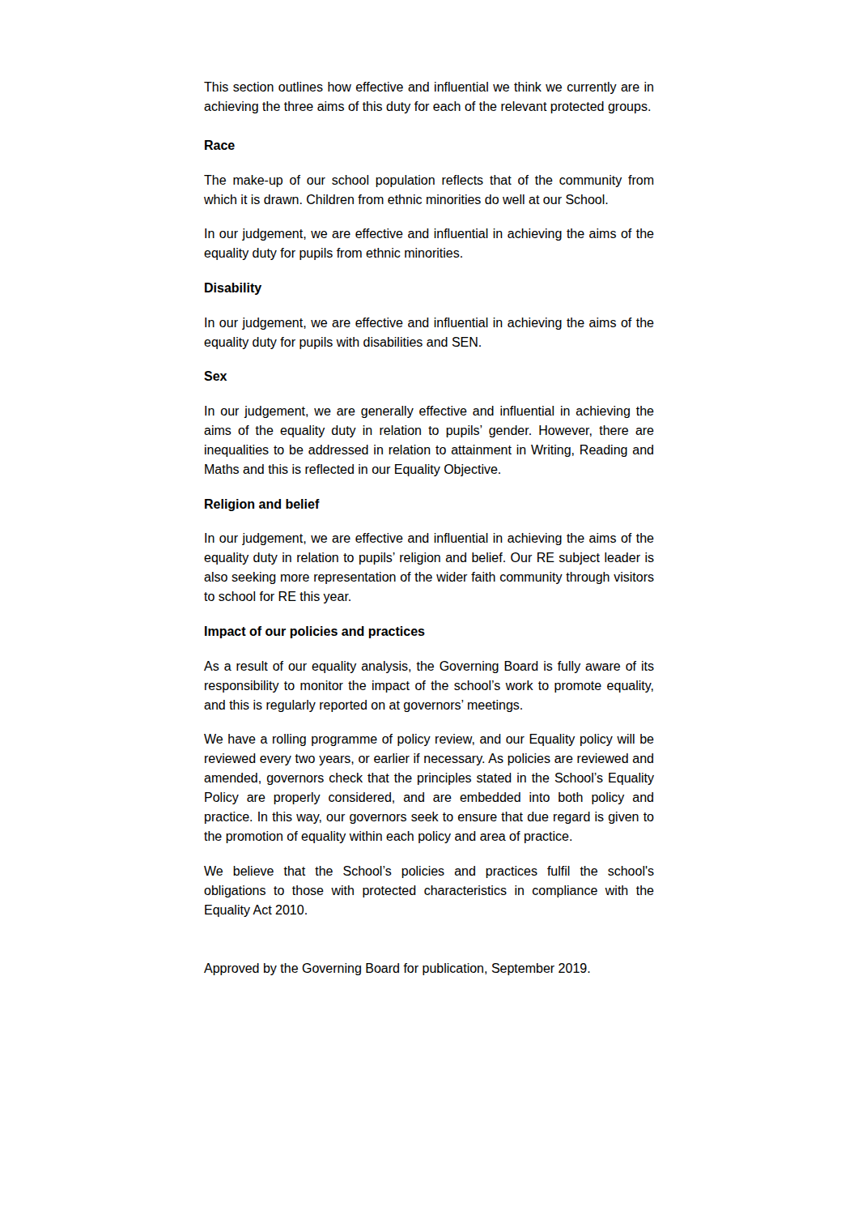This section outlines how effective and influential we think we currently are in achieving the three aims of this duty for each of the relevant protected groups.
Race
The make-up of our school population reflects that of the community from which it is drawn. Children from ethnic minorities do well at our School.
In our judgement, we are effective and influential in achieving the aims of the equality duty for pupils from ethnic minorities.
Disability
In our judgement, we are effective and influential in achieving the aims of the equality duty for pupils with disabilities and SEN.
Sex
In our judgement, we are generally effective and influential in achieving the aims of the equality duty in relation to pupils’ gender. However, there are inequalities to be addressed in relation to attainment in Writing, Reading and Maths and this is reflected in our Equality Objective.
Religion and belief
In our judgement, we are effective and influential in achieving the aims of the equality duty in relation to pupils’ religion and belief. Our RE subject leader is also seeking more representation of the wider faith community through visitors to school for RE this year.
Impact of our policies and practices
As a result of our equality analysis, the Governing Board is fully aware of its responsibility to monitor the impact of the school’s work to promote equality, and this is regularly reported on at governors’ meetings.
We have a rolling programme of policy review, and our Equality policy will be reviewed every two years, or earlier if necessary. As policies are reviewed and amended, governors check that the principles stated in the School’s Equality Policy are properly considered, and are embedded into both policy and practice. In this way, our governors seek to ensure that due regard is given to the promotion of equality within each policy and area of practice.
We believe that the School’s policies and practices fulfil the school's obligations to those with protected characteristics in compliance with the Equality Act 2010.
Approved by the Governing Board for publication, September 2019.